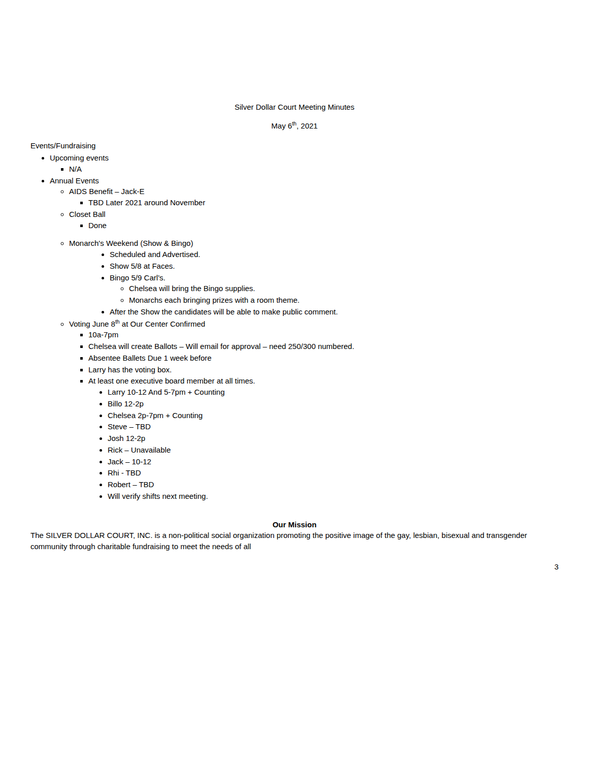Silver Dollar Court Meeting Minutes
May 6th, 2021
Events/Fundraising
Upcoming events
N/A
Annual Events
AIDS Benefit – Jack-E
TBD Later 2021 around November
Closet Ball
Done
Monarch's Weekend (Show & Bingo)
Scheduled and Advertised.
Show 5/8 at Faces.
Bingo 5/9 Carl’s.
Chelsea will bring the Bingo supplies.
Monarchs each bringing prizes with a room theme.
After the Show the candidates will be able to make public comment.
Voting June 8th at Our Center Confirmed
10a-7pm
Chelsea will create Ballots – Will email for approval – need 250/300 numbered.
Absentee Ballets Due 1 week before
Larry has the voting box.
At least one executive board member at all times.
Larry 10-12 And 5-7pm + Counting
Billo 12-2p
Chelsea 2p-7pm + Counting
Steve – TBD
Josh 12-2p
Rick – Unavailable
Jack – 10-12
Rhi - TBD
Robert – TBD
Will verify shifts next meeting.
Our Mission
The SILVER DOLLAR COURT, INC. is a non-political social organization promoting the positive image of the gay, lesbian, bisexual and transgender community through charitable fundraising to meet the needs of all
3